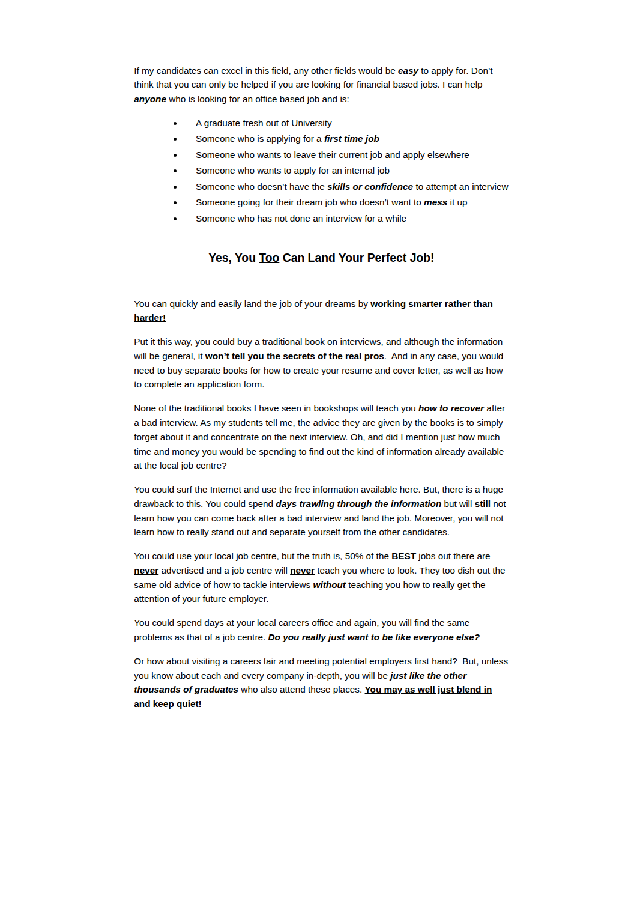If my candidates can excel in this field, any other fields would be easy to apply for. Don’t think that you can only be helped if you are looking for financial based jobs. I can help anyone who is looking for an office based job and is:
A graduate fresh out of University
Someone who is applying for a first time job
Someone who wants to leave their current job and apply elsewhere
Someone who wants to apply for an internal job
Someone who doesn’t have the skills or confidence to attempt an interview
Someone going for their dream job who doesn’t want to mess it up
Someone who has not done an interview for a while
Yes, You Too Can Land Your Perfect Job!
You can quickly and easily land the job of your dreams by working smarter rather than harder!
Put it this way, you could buy a traditional book on interviews, and although the information will be general, it won’t tell you the secrets of the real pros. And in any case, you would need to buy separate books for how to create your resume and cover letter, as well as how to complete an application form.
None of the traditional books I have seen in bookshops will teach you how to recover after a bad interview. As my students tell me, the advice they are given by the books is to simply forget about it and concentrate on the next interview. Oh, and did I mention just how much time and money you would be spending to find out the kind of information already available at the local job centre?
You could surf the Internet and use the free information available here. But, there is a huge drawback to this. You could spend days trawling through the information but will still not learn how you can come back after a bad interview and land the job. Moreover, you will not learn how to really stand out and separate yourself from the other candidates.
You could use your local job centre, but the truth is, 50% of the BEST jobs out there are never advertised and a job centre will never teach you where to look. They too dish out the same old advice of how to tackle interviews without teaching you how to really get the attention of your future employer.
You could spend days at your local careers office and again, you will find the same problems as that of a job centre. Do you really just want to be like everyone else?
Or how about visiting a careers fair and meeting potential employers first hand? But, unless you know about each and every company in-depth, you will be just like the other thousands of graduates who also attend these places. You may as well just blend in and keep quiet!